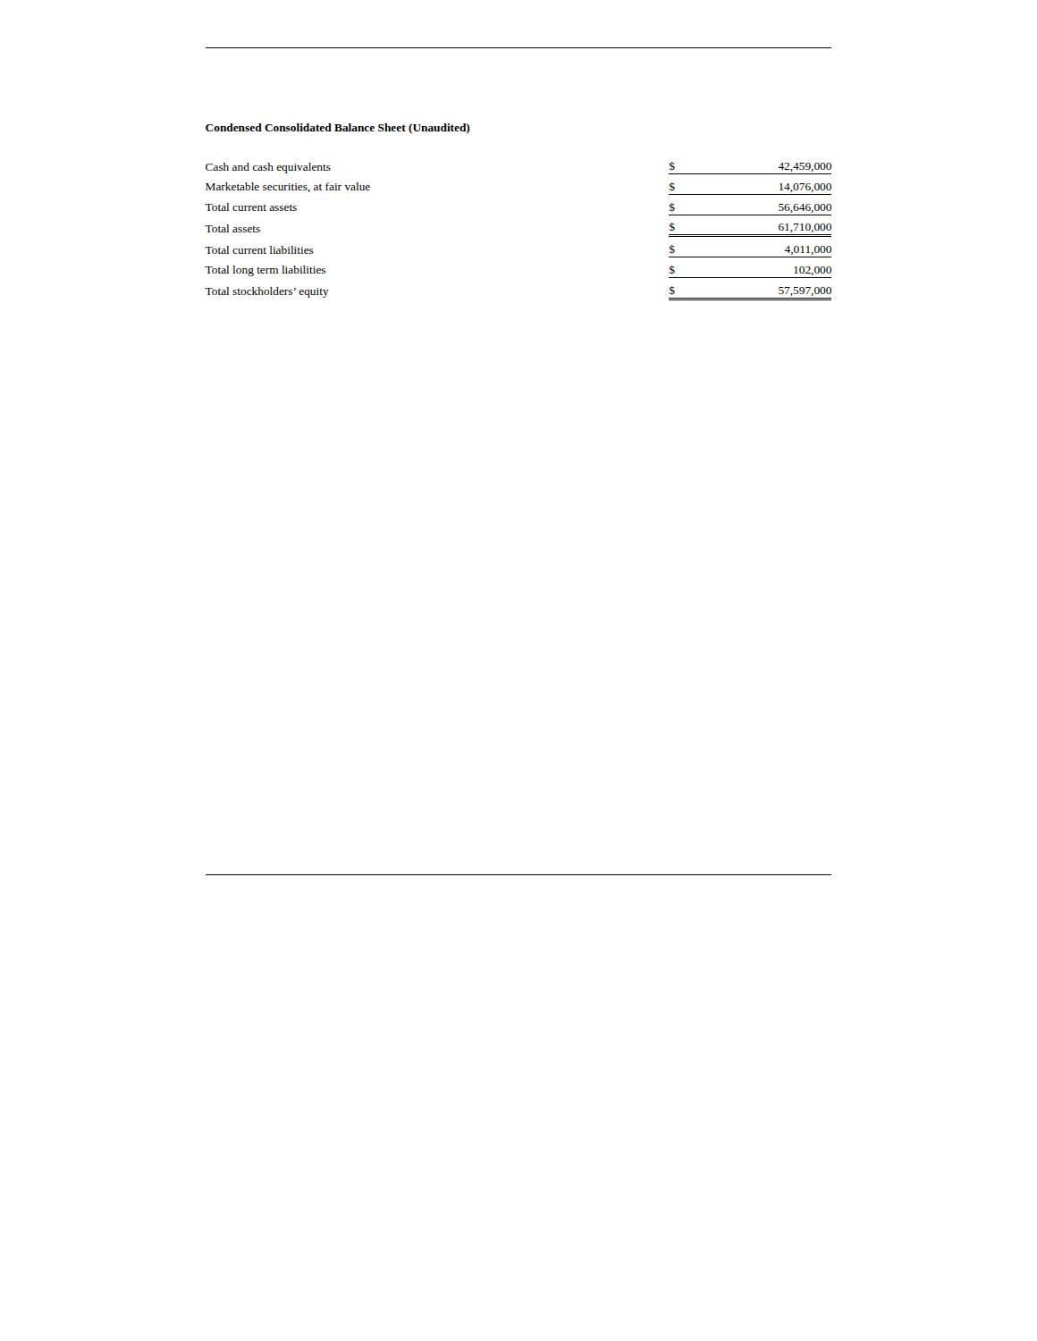Condensed Consolidated Balance Sheet (Unaudited)
| Cash and cash equivalents | | $ | 42,459,000 |
| Marketable securities, at fair value | | $ | 14,076,000 |
| Total current assets | | $ | 56,646,000 |
| Total assets | | $ | 61,710,000 |
| Total current liabilities | | $ | 4,011,000 |
| Total long term liabilities | | $ | 102,000 |
| Total stockholders’ equity | | $ | 57,597,000 |